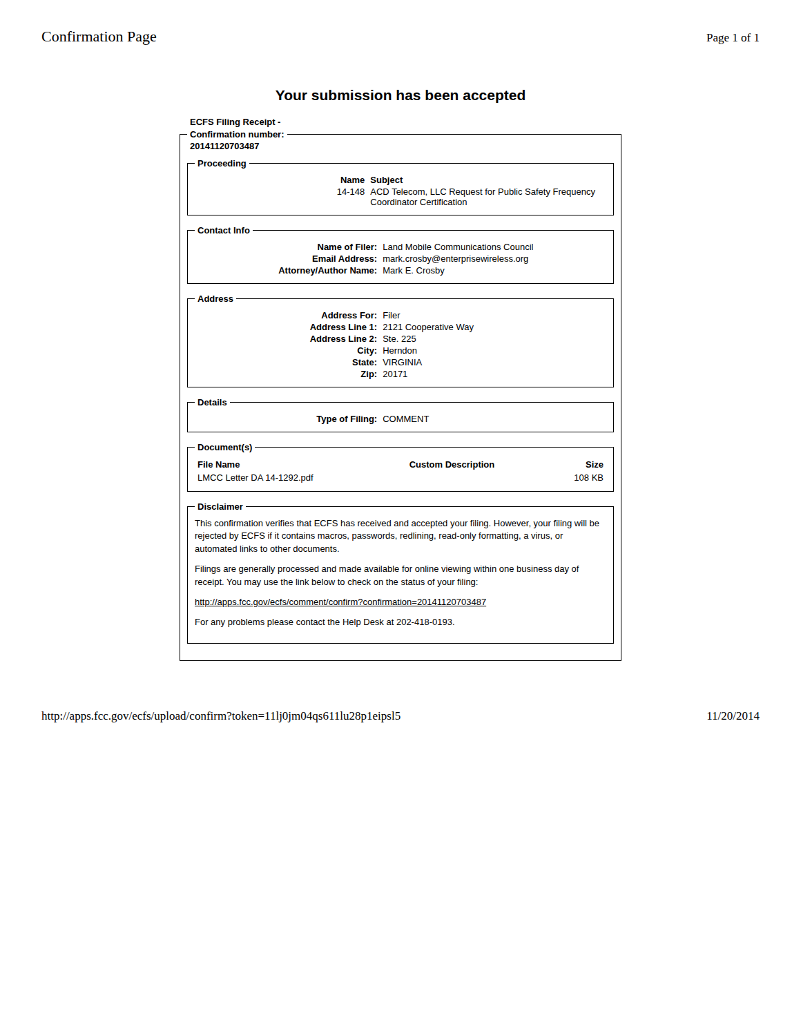Confirmation Page
Page 1 of 1
Your submission has been accepted
ECFS Filing Receipt -
Confirmation number:
20141120703487 Proceeding
| Name | Subject |
| --- | --- |
| 14-148 | ACD Telecom, LLC Request for Public Safety Frequency Coordinator Certification |
Contact Info
| Name of Filer: | Land Mobile Communications Council |
| Email Address: | mark.crosby@enterprisewireless.org |
| Attorney/Author Name: | Mark E. Crosby |
Address
| Address For: | Filer |
| Address Line 1: | 2121 Cooperative Way |
| Address Line 2: | Ste. 225 |
| City: | Herndon |
| State: | VIRGINIA |
| Zip: | 20171 |
Details
| Type of Filing: | COMMENT |
Document(s)
| File Name | Custom Description | Size |
| --- | --- | --- |
| LMCC Letter DA 14-1292.pdf | | 108 KB |
Disclaimer
This confirmation verifies that ECFS has received and accepted your filing. However, your filing will be rejected by ECFS if it contains macros, passwords, redlining, read-only formatting, a virus, or automated links to other documents.
Filings are generally processed and made available for online viewing within one business day of receipt. You may use the link below to check on the status of your filing:
http://apps.fcc.gov/ecfs/comment/confirm?confirmation=20141120703487
For any problems please contact the Help Desk at 202-418-0193.
http://apps.fcc.gov/ecfs/upload/confirm?token=11lj0jm04qs611lu28p1eipsl5
11/20/2014